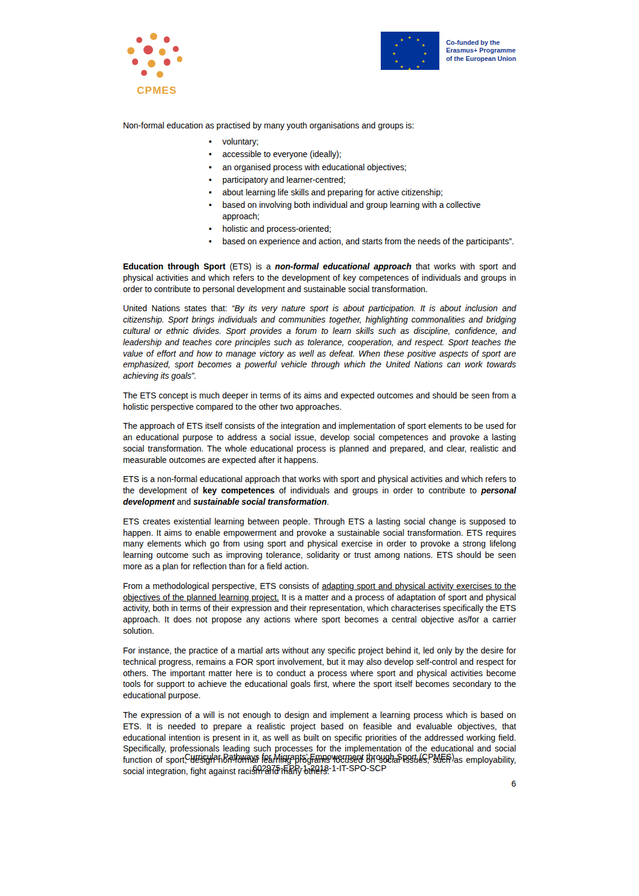CPMES
★ ★ ★ ★ ★ ★ ★ ★ ★ ★ ★ ★
Co-funded by the
Erasmus+ Programme
of the European Union
Non-formal education as practised by many youth organisations and groups is:
voluntary;
accessible to everyone (ideally);
an organised process with educational objectives;
participatory and learner-centred;
about learning life skills and preparing for active citizenship;
based on involving both individual and group learning with a collective approach;
holistic and process-oriented;
based on experience and action, and starts from the needs of the participants”.
Education through Sport (ETS) is a non-formal educational approach that works with sport and physical activities and which refers to the development of key competences of individuals and groups in order to contribute to personal development and sustainable social transformation.
United Nations states that: “By its very nature sport is about participation. It is about inclusion and citizenship. Sport brings individuals and communities together, highlighting commonalities and bridging cultural or ethnic divides. Sport provides a forum to learn skills such as discipline, confidence, and leadership and teaches core principles such as tolerance, cooperation, and respect. Sport teaches the value of effort and how to manage victory as well as defeat. When these positive aspects of sport are emphasized, sport becomes a powerful vehicle through which the United Nations can work towards achieving its goals”.
The ETS concept is much deeper in terms of its aims and expected outcomes and should be seen from a holistic perspective compared to the other two approaches.
The approach of ETS itself consists of the integration and implementation of sport elements to be used for an educational purpose to address a social issue, develop social competences and provoke a lasting social transformation. The whole educational process is planned and prepared, and clear, realistic and measurable outcomes are expected after it happens.
ETS is a non-formal educational approach that works with sport and physical activities and which refers to the development of key competences of individuals and groups in order to contribute to personal development and sustainable social transformation.
ETS creates existential learning between people. Through ETS a lasting social change is supposed to happen. It aims to enable empowerment and provoke a sustainable social transformation. ETS requires many elements which go from using sport and physical exercise in order to provoke a strong lifelong learning outcome such as improving tolerance, solidarity or trust among nations. ETS should be seen more as a plan for reflection than for a field action.
From a methodological perspective, ETS consists of adapting sport and physical activity exercises to the objectives of the planned learning project. It is a matter and a process of adaptation of sport and physical activity, both in terms of their expression and their representation, which characterises specifically the ETS approach. It does not propose any actions where sport becomes a central objective as/for a carrier solution.
For instance, the practice of a martial arts without any specific project behind it, led only by the desire for technical progress, remains a FOR sport involvement, but it may also develop self-control and respect for others. The important matter here is to conduct a process where sport and physical activities become tools for support to achieve the educational goals first, where the sport itself becomes secondary to the educational purpose.
The expression of a will is not enough to design and implement a learning process which is based on ETS. It is needed to prepare a realistic project based on feasible and evaluable objectives, that educational intention is present in it, as well as built on specific priorities of the addressed working field. Specifically, professionals leading such processes for the implementation of the educational and social function of sport, design non-formal learning programs focused on social issues, such as employability, social integration, fight against racism and many others.
Curricular Pathways for Migrants’ Empowerment through Sport (CPMES)
602975-EPP-1-2018-1-IT-SPO-SCP
6